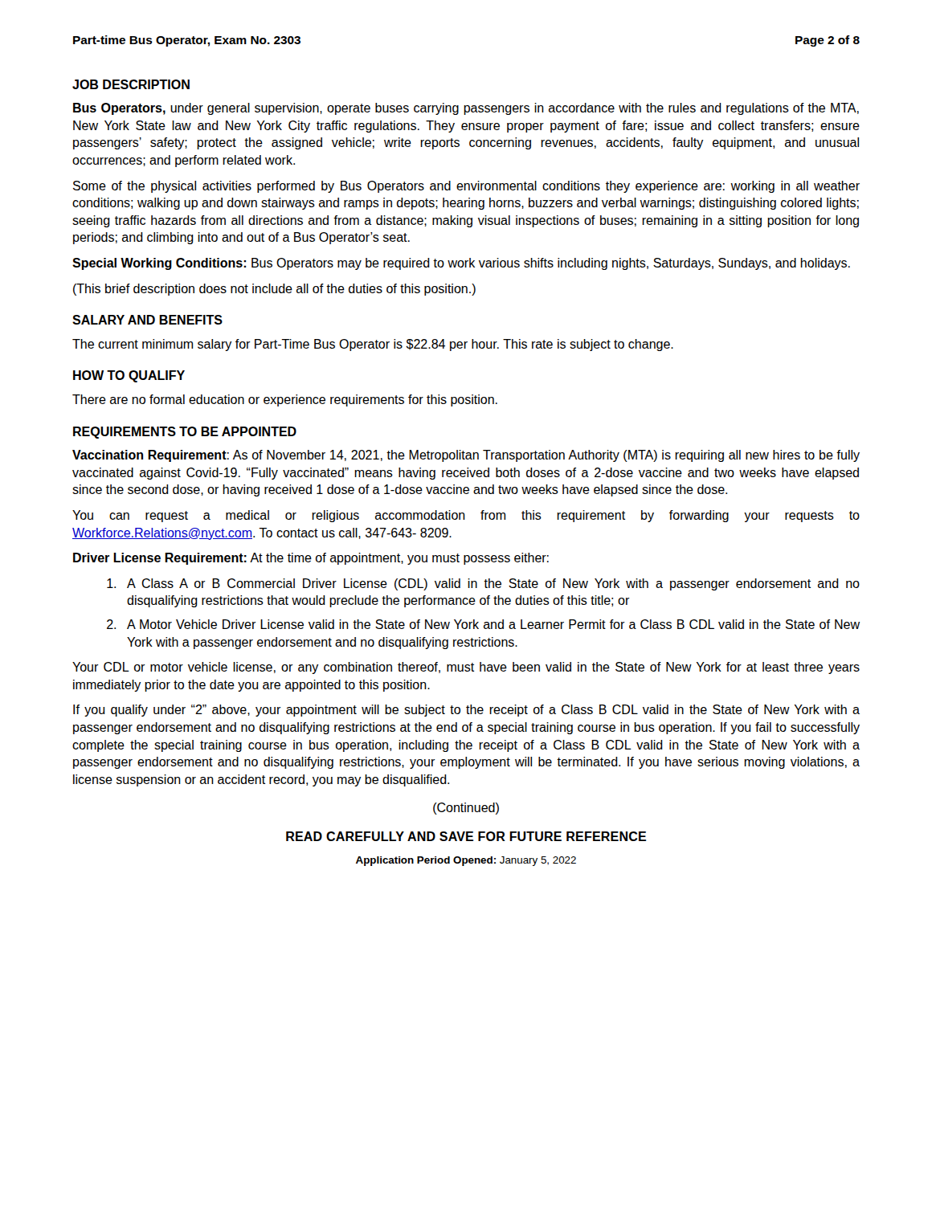Part-time Bus Operator, Exam No. 2303 Page 2 of 8
JOB DESCRIPTION
Bus Operators, under general supervision, operate buses carrying passengers in accordance with the rules and regulations of the MTA, New York State law and New York City traffic regulations. They ensure proper payment of fare; issue and collect transfers; ensure passengers’ safety; protect the assigned vehicle; write reports concerning revenues, accidents, faulty equipment, and unusual occurrences; and perform related work.
Some of the physical activities performed by Bus Operators and environmental conditions they experience are: working in all weather conditions; walking up and down stairways and ramps in depots; hearing horns, buzzers and verbal warnings; distinguishing colored lights; seeing traffic hazards from all directions and from a distance; making visual inspections of buses; remaining in a sitting position for long periods; and climbing into and out of a Bus Operator’s seat.
Special Working Conditions: Bus Operators may be required to work various shifts including nights, Saturdays, Sundays, and holidays.
(This brief description does not include all of the duties of this position.)
SALARY AND BENEFITS
The current minimum salary for Part-Time Bus Operator is $22.84 per hour. This rate is subject to change.
HOW TO QUALIFY
There are no formal education or experience requirements for this position.
REQUIREMENTS TO BE APPOINTED
Vaccination Requirement: As of November 14, 2021, the Metropolitan Transportation Authority (MTA) is requiring all new hires to be fully vaccinated against Covid-19. “Fully vaccinated” means having received both doses of a 2-dose vaccine and two weeks have elapsed since the second dose, or having received 1 dose of a 1-dose vaccine and two weeks have elapsed since the dose.
You can request a medical or religious accommodation from this requirement by forwarding your requests to Workforce.Relations@nyct.com. To contact us call, 347-643- 8209.
Driver License Requirement: At the time of appointment, you must possess either:
A Class A or B Commercial Driver License (CDL) valid in the State of New York with a passenger endorsement and no disqualifying restrictions that would preclude the performance of the duties of this title; or
A Motor Vehicle Driver License valid in the State of New York and a Learner Permit for a Class B CDL valid in the State of New York with a passenger endorsement and no disqualifying restrictions.
Your CDL or motor vehicle license, or any combination thereof, must have been valid in the State of New York for at least three years immediately prior to the date you are appointed to this position.
If you qualify under “2” above, your appointment will be subject to the receipt of a Class B CDL valid in the State of New York with a passenger endorsement and no disqualifying restrictions at the end of a special training course in bus operation. If you fail to successfully complete the special training course in bus operation, including the receipt of a Class B CDL valid in the State of New York with a passenger endorsement and no disqualifying restrictions, your employment will be terminated. If you have serious moving violations, a license suspension or an accident record, you may be disqualified.
(Continued)
READ CAREFULLY AND SAVE FOR FUTURE REFERENCE
Application Period Opened: January 5, 2022